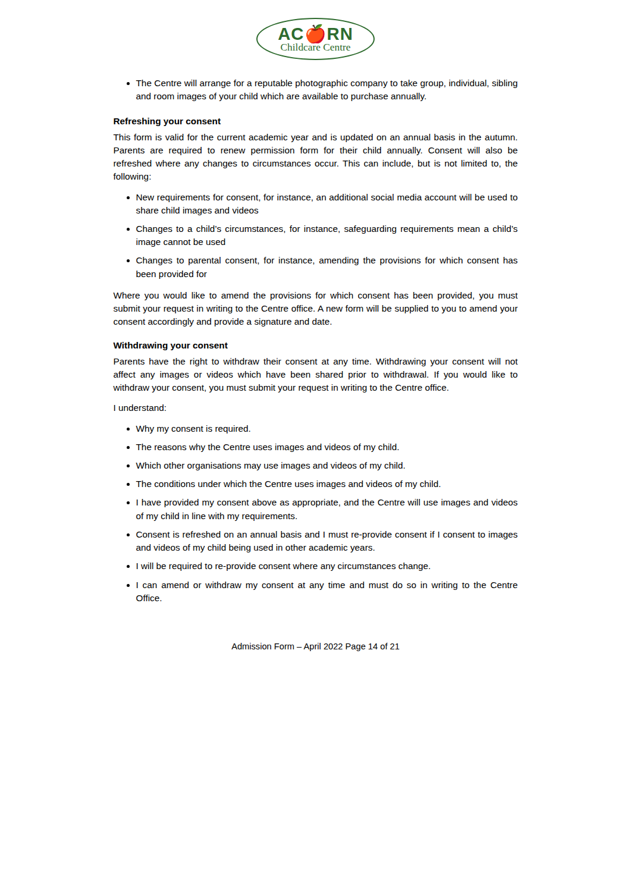AC🍎RN
Childcare Centre
The Centre will arrange for a reputable photographic company to take group, individual, sibling and room images of your child which are available to purchase annually.
Refreshing your consent
This form is valid for the current academic year and is updated on an annual basis in the autumn. Parents are required to renew permission form for their child annually. Consent will also be refreshed where any changes to circumstances occur. This can include, but is not limited to, the following:
New requirements for consent, for instance, an additional social media account will be used to share child images and videos
Changes to a child’s circumstances, for instance, safeguarding requirements mean a child’s image cannot be used
Changes to parental consent, for instance, amending the provisions for which consent has been provided for
Where you would like to amend the provisions for which consent has been provided, you must submit your request in writing to the Centre office. A new form will be supplied to you to amend your consent accordingly and provide a signature and date.
Withdrawing your consent
Parents have the right to withdraw their consent at any time. Withdrawing your consent will not affect any images or videos which have been shared prior to withdrawal. If you would like to withdraw your consent, you must submit your request in writing to the Centre office.
I understand:
Why my consent is required.
The reasons why the Centre uses images and videos of my child.
Which other organisations may use images and videos of my child.
The conditions under which the Centre uses images and videos of my child.
I have provided my consent above as appropriate, and the Centre will use images and videos of my child in line with my requirements.
Consent is refreshed on an annual basis and I must re-provide consent if I consent to images and videos of my child being used in other academic years.
I will be required to re-provide consent where any circumstances change.
I can amend or withdraw my consent at any time and must do so in writing to the Centre Office.
Admission Form – April 2022 Page 14 of 21